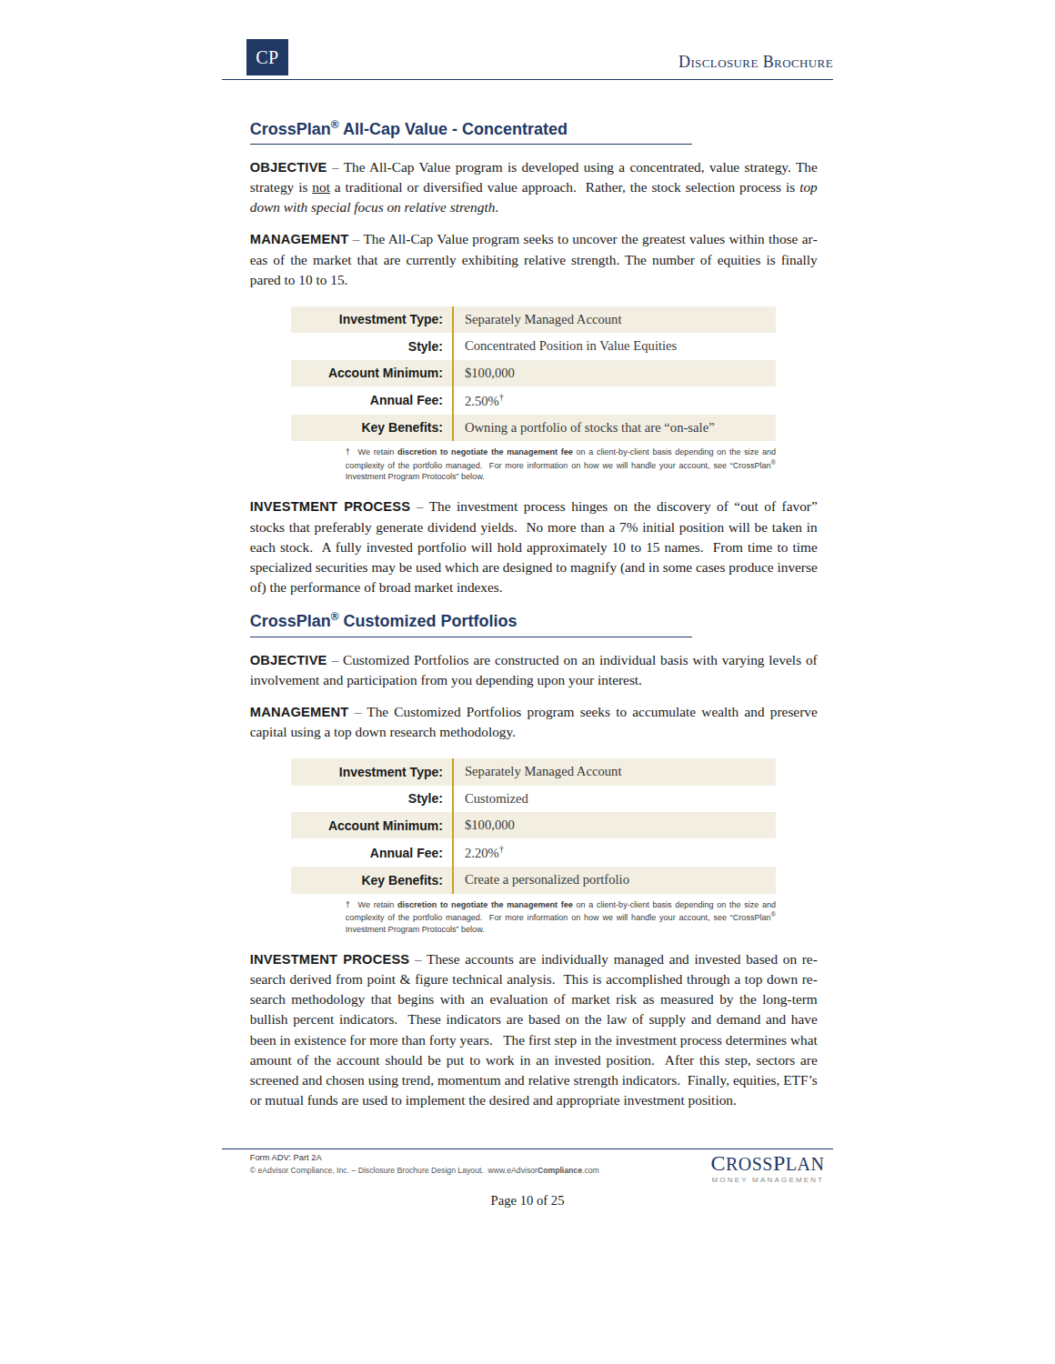CP
Disclosure Brochure
CrossPlan® All-Cap Value - Concentrated
OBJECTIVE – The All-Cap Value program is developed using a concentrated, value strategy. The strategy is not a traditional or diversified value approach. Rather, the stock selection process is top down with special focus on relative strength.
MANAGEMENT – The All-Cap Value program seeks to uncover the greatest values within those areas of the market that are currently exhibiting relative strength. The number of equities is finally pared to 10 to 15.
| Investment Type: | Separately Managed Account |
| Style: | Concentrated Position in Value Equities |
| Account Minimum: | $100,000 |
| Annual Fee: | 2.50% † |
| Key Benefits: | Owning a portfolio of stocks that are “on-sale” |
† We retain discretion to negotiate the management fee on a client-by-client basis depending on the size and complexity of the portfolio managed. For more information on how we will handle your account, see “CrossPlan® Investment Program Protocols” below.
INVESTMENT PROCESS – The investment process hinges on the discovery of “out of favor” stocks that preferably generate dividend yields. No more than a 7% initial position will be taken in each stock. A fully invested portfolio will hold approximately 10 to 15 names. From time to time specialized securities may be used which are designed to magnify (and in some cases produce inverse of) the performance of broad market indexes.
CrossPlan® Customized Portfolios
OBJECTIVE – Customized Portfolios are constructed on an individual basis with varying levels of involvement and participation from you depending upon your interest.
MANAGEMENT – The Customized Portfolios program seeks to accumulate wealth and preserve capital using a top down research methodology.
| Investment Type: | Separately Managed Account |
| Style: | Customized |
| Account Minimum: | $100,000 |
| Annual Fee: | 2.20% † |
| Key Benefits: | Create a personalized portfolio |
† We retain discretion to negotiate the management fee on a client-by-client basis depending on the size and complexity of the portfolio managed. For more information on how we will handle your account, see “CrossPlan® Investment Program Protocols” below.
INVESTMENT PROCESS – These accounts are individually managed and invested based on research derived from point & figure technical analysis. This is accomplished through a top down research methodology that begins with an evaluation of market risk as measured by the long-term bullish percent indicators. These indicators are based on the law of supply and demand and have been in existence for more than forty years. The first step in the investment process determines what amount of the account should be put to work in an invested position. After this step, sectors are screened and chosen using trend, momentum and relative strength indicators. Finally, equities, ETF’s or mutual funds are used to implement the desired and appropriate investment position.
Form ADV: Part 2A
© eAdvisor Compliance, Inc. – Disclosure Brochure Design Layout. www.eAdvisorCompliance.com
CROSSPLAN
MONEY MANAGEMENT
Page 10 of 25